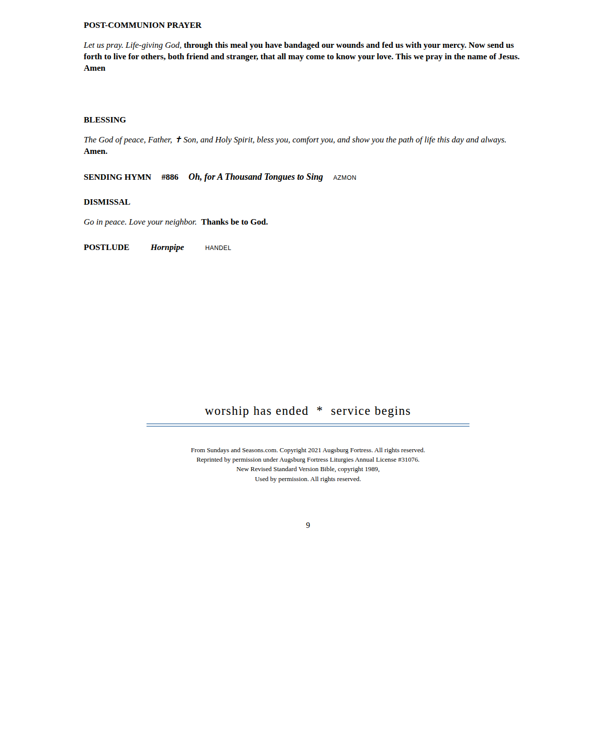Post-Communion Prayer
Let us pray. Life-giving God, through this meal you have bandaged our wounds and fed us with your mercy. Now send us forth to live for others, both friend and stranger, that all may come to know your love. This we pray in the name of Jesus. Amen
Blessing
The God of peace, Father, ✝ Son, and Holy Spirit, bless you, comfort you, and show you the path of life this day and always. Amen.
Sending Hymn #886 Oh, for A Thousand Tongues to Sing AZMON
Dismissal
Go in peace. Love your neighbor. Thanks be to God.
Postlude Hornpipe HANDEL
worship has ended * service begins
From Sundays and Seasons.com. Copyright 2021 Augsburg Fortress. All rights reserved.
Reprinted by permission under Augsburg Fortress Liturgies Annual License #31076.
New Revised Standard Version Bible, copyright 1989,
Used by permission. All rights reserved.
9